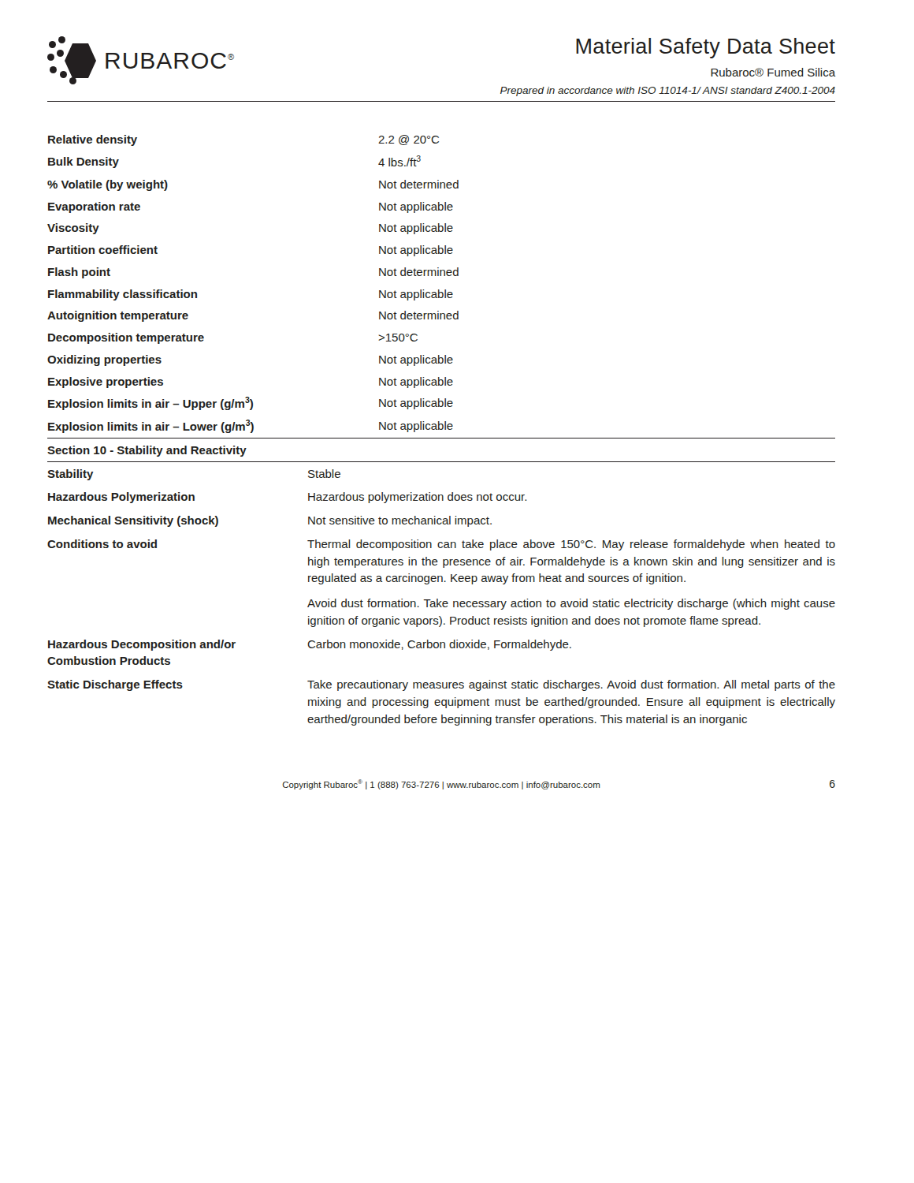RUBAROC®
Material Safety Data Sheet
Rubaroc® Fumed Silica
Prepared in accordance with ISO 11014-1/ ANSI standard Z400.1-2004
| Relative density | 2.2 @ 20°C |
| Bulk Density | 4 lbs./ft 3 |
| % Volatile (by weight) | Not determined |
| Evaporation rate | Not applicable |
| Viscosity | Not applicable |
| Partition coefficient | Not applicable |
| Flash point | Not determined |
| Flammability classification | Not applicable |
| Autoignition temperature | Not determined |
| Decomposition temperature | >150°C |
| Oxidizing properties | Not applicable |
| Explosive properties | Not applicable |
| Explosion limits in air – Upper (g/m 3 ) | Not applicable |
| Explosion limits in air – Lower (g/m 3 ) | Not applicable |
Section 10 - Stability and Reactivity
| Stability | Stable |
| Hazardous Polymerization | Hazardous polymerization does not occur. |
| Mechanical Sensitivity (shock) | Not sensitive to mechanical impact. |
| Conditions to avoid | Thermal decomposition can take place above 150°C. May release formaldehyde when heated to high temperatures in the presence of air. Formaldehyde is a known skin and lung sensitizer and is regulated as a carcinogen. Keep away from heat and sources of ignition. Avoid dust formation. Take necessary action to avoid static electricity discharge (which might cause ignition of organic vapors). Product resists ignition and does not promote flame spread. |
| Hazardous Decomposition and/or Combustion Products | Carbon monoxide, Carbon dioxide, Formaldehyde. |
| Static Discharge Effects | Take precautionary measures against static discharges. Avoid dust formation. All metal parts of the mixing and processing equipment must be earthed/grounded. Ensure all equipment is electrically earthed/grounded before beginning transfer operations. This material is an inorganic |
Copyright Rubaroc® | 1 (888) 763-7276 | www.rubaroc.com | info@rubaroc.com
6